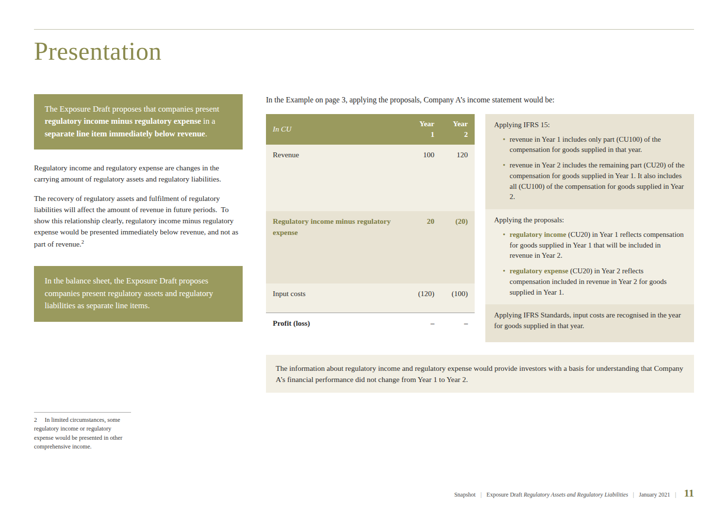Presentation
The Exposure Draft proposes that companies present regulatory income minus regulatory expense in a separate line item immediately below revenue.
Regulatory income and regulatory expense are changes in the carrying amount of regulatory assets and regulatory liabilities.
The recovery of regulatory assets and fulfilment of regulatory liabilities will affect the amount of revenue in future periods. To show this relationship clearly, regulatory income minus regulatory expense would be presented immediately below revenue, and not as part of revenue.2
In the balance sheet, the Exposure Draft proposes companies present regulatory assets and regulatory liabilities as separate line items.
In the Example on page 3, applying the proposals, Company A’s income statement would be:
| In CU | Year 1 | Year 2 |
| --- | --- | --- |
| Revenue | 100 | 120 |
| Regulatory income minus regulatory expense | 20 | (20) |
| Input costs | (120) | (100) |
| Profit (loss) | – | – |
Applying IFRS 15:
revenue in Year 1 includes only part (CU100) of the compensation for goods supplied in that year.
revenue in Year 2 includes the remaining part (CU20) of the compensation for goods supplied in Year 1. It also includes all (CU100) of the compensation for goods supplied in Year 2.
Applying the proposals:
regulatory income (CU20) in Year 1 reflects compensation for goods supplied in Year 1 that will be included in revenue in Year 2.
regulatory expense (CU20) in Year 2 reflects compensation included in revenue in Year 2 for goods supplied in Year 1.
Applying IFRS Standards, input costs are recognised in the year for goods supplied in that year.
The information about regulatory income and regulatory expense would provide investors with a basis for understanding that Company A’s financial performance did not change from Year 1 to Year 2.
2 In limited circumstances, some regulatory income or regulatory expense would be presented in other comprehensive income.
Snapshot|Exposure Draft Regulatory Assets and Regulatory Liabilities|January 2021|11